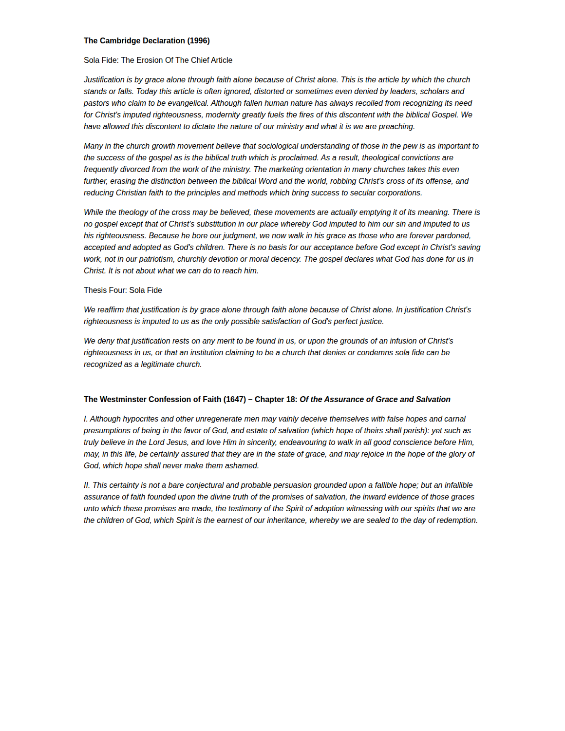The Cambridge Declaration (1996)
Sola Fide: The Erosion Of The Chief Article
Justification is by grace alone through faith alone because of Christ alone. This is the article by which the church stands or falls. Today this article is often ignored, distorted or sometimes even denied by leaders, scholars and pastors who claim to be evangelical. Although fallen human nature has always recoiled from recognizing its need for Christ's imputed righteousness, modernity greatly fuels the fires of this discontent with the biblical Gospel. We have allowed this discontent to dictate the nature of our ministry and what it is we are preaching.
Many in the church growth movement believe that sociological understanding of those in the pew is as important to the success of the gospel as is the biblical truth which is proclaimed. As a result, theological convictions are frequently divorced from the work of the ministry. The marketing orientation in many churches takes this even further, erasing the distinction between the biblical Word and the world, robbing Christ's cross of its offense, and reducing Christian faith to the principles and methods which bring success to secular corporations.
While the theology of the cross may be believed, these movements are actually emptying it of its meaning. There is no gospel except that of Christ's substitution in our place whereby God imputed to him our sin and imputed to us his righteousness. Because he bore our judgment, we now walk in his grace as those who are forever pardoned, accepted and adopted as God's children. There is no basis for our acceptance before God except in Christ's saving work, not in our patriotism, churchly devotion or moral decency. The gospel declares what God has done for us in Christ. It is not about what we can do to reach him.
Thesis Four: Sola Fide
We reaffirm that justification is by grace alone through faith alone because of Christ alone. In justification Christ's righteousness is imputed to us as the only possible satisfaction of God's perfect justice.
We deny that justification rests on any merit to be found in us, or upon the grounds of an infusion of Christ's righteousness in us, or that an institution claiming to be a church that denies or condemns sola fide can be recognized as a legitimate church.
The Westminster Confession of Faith (1647) – Chapter 18: Of the Assurance of Grace and Salvation
I. Although hypocrites and other unregenerate men may vainly deceive themselves with false hopes and carnal presumptions of being in the favor of God, and estate of salvation (which hope of theirs shall perish): yet such as truly believe in the Lord Jesus, and love Him in sincerity, endeavouring to walk in all good conscience before Him, may, in this life, be certainly assured that they are in the state of grace, and may rejoice in the hope of the glory of God, which hope shall never make them ashamed.
II. This certainty is not a bare conjectural and probable persuasion grounded upon a fallible hope; but an infallible assurance of faith founded upon the divine truth of the promises of salvation, the inward evidence of those graces unto which these promises are made, the testimony of the Spirit of adoption witnessing with our spirits that we are the children of God, which Spirit is the earnest of our inheritance, whereby we are sealed to the day of redemption.